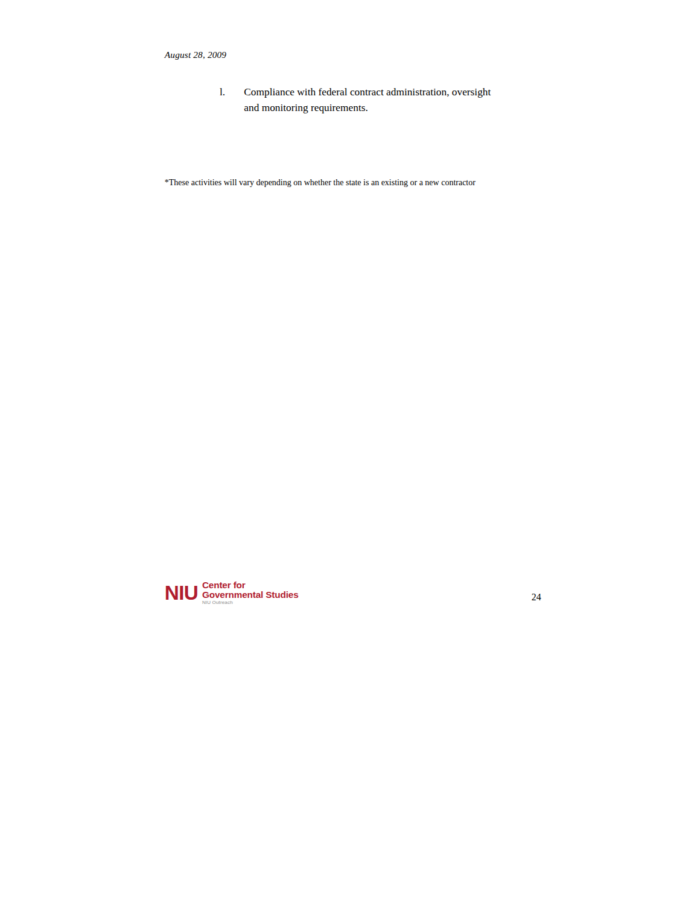August 28, 2009
l. Compliance with federal contract administration, oversight and monitoring requirements.
*These activities will vary depending on whether the state is an existing or a new contractor
NIU Center for Governmental Studies NIU Outreach
24